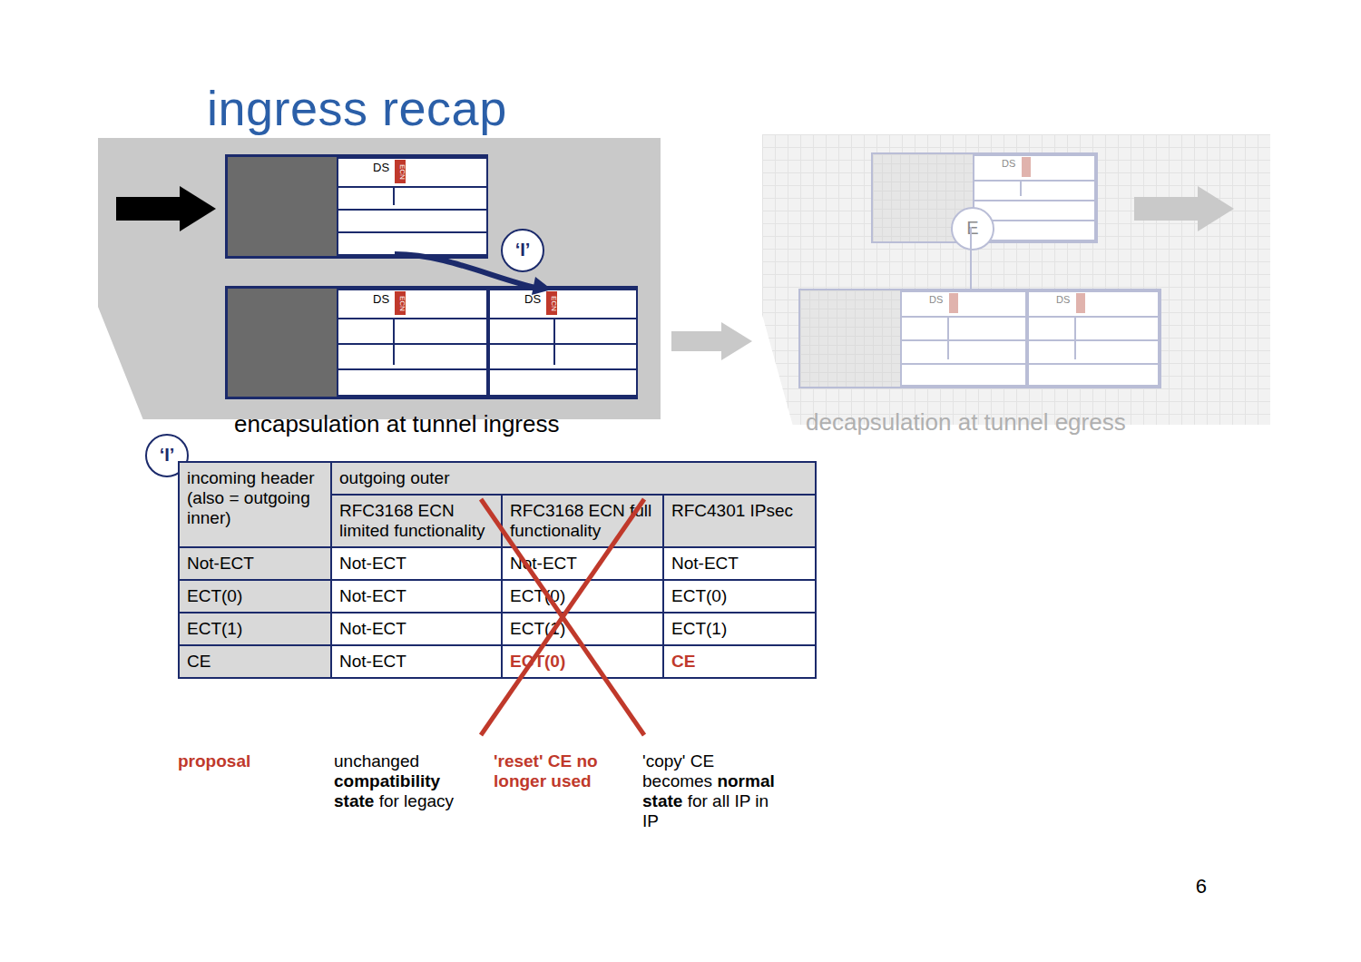ingress recap
DS
DS
DS
E
decapsulation at tunnel egress
DS ECN
DS ECN
DS ECN
‘I’
encapsulation at tunnel ingress
‘I’
| incoming header (also = outgoing inner) | outgoing outer |
| RFC3168 ECN limited functionality | RFC3168 ECN full functionality | RFC4301 IPsec |
| Not-ECT | Not-ECT | Not-ECT | Not-ECT |
| ECT(0) | Not-ECT | ECT(0) | ECT(0) |
| ECT(1) | Not-ECT | ECT(1) | ECT(1) |
| CE | Not-ECT | ECT(0) | CE |
proposal
unchanged compatibility state for legacy
'reset' CE no longer used
'copy' CE becomes normal state for all IP in IP
6